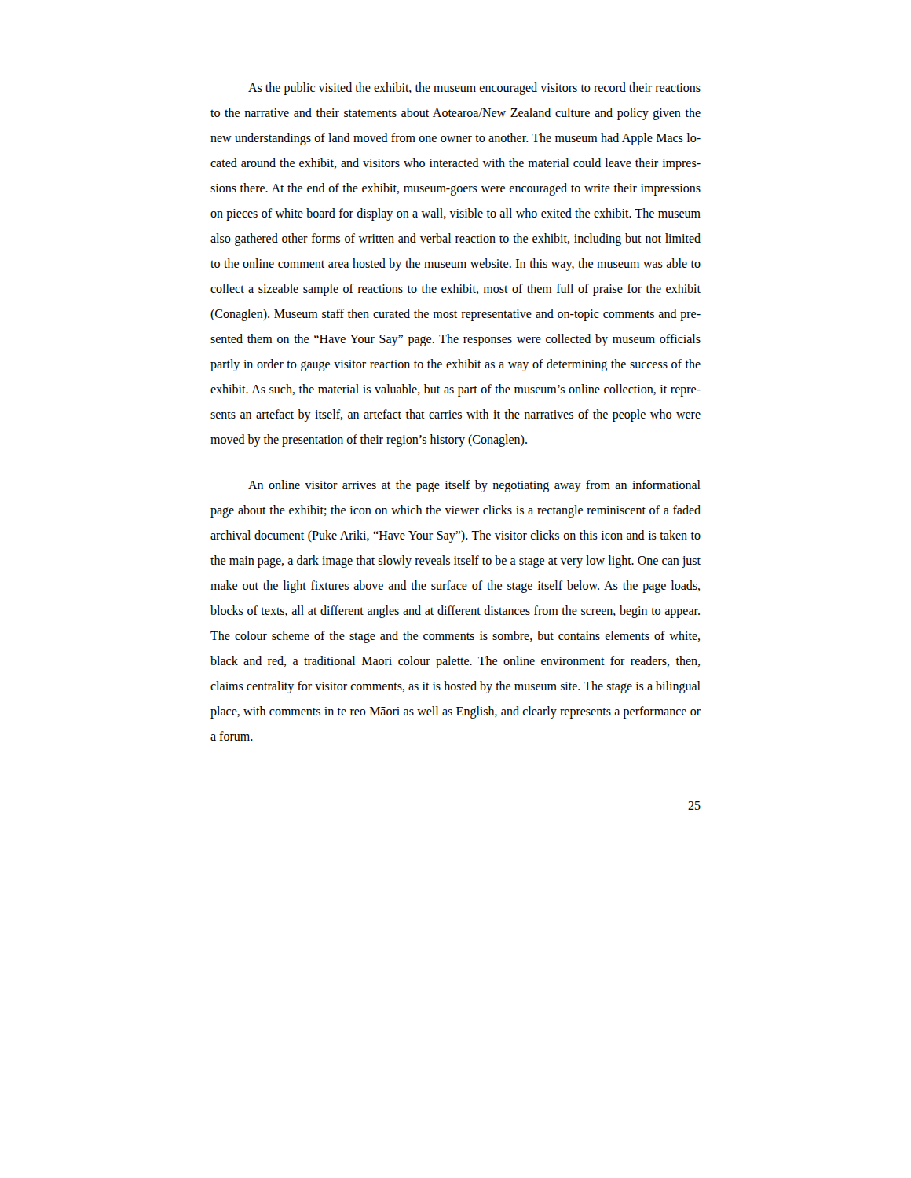As the public visited the exhibit, the museum encouraged visitors to record their reactions to the narrative and their statements about Aotearoa/New Zealand culture and policy given the new understandings of land moved from one owner to another. The museum had Apple Macs located around the exhibit, and visitors who interacted with the material could leave their impressions there. At the end of the exhibit, museum-goers were encouraged to write their impressions on pieces of white board for display on a wall, visible to all who exited the exhibit. The museum also gathered other forms of written and verbal reaction to the exhibit, including but not limited to the online comment area hosted by the museum website. In this way, the museum was able to collect a sizeable sample of reactions to the exhibit, most of them full of praise for the exhibit (Conaglen). Museum staff then curated the most representative and on-topic comments and presented them on the “Have Your Say” page. The responses were collected by museum officials partly in order to gauge visitor reaction to the exhibit as a way of determining the success of the exhibit. As such, the material is valuable, but as part of the museum’s online collection, it represents an artefact by itself, an artefact that carries with it the narratives of the people who were moved by the presentation of their region’s history (Conaglen).
An online visitor arrives at the page itself by negotiating away from an informational page about the exhibit; the icon on which the viewer clicks is a rectangle reminiscent of a faded archival document (Puke Ariki, “Have Your Say”). The visitor clicks on this icon and is taken to the main page, a dark image that slowly reveals itself to be a stage at very low light. One can just make out the light fixtures above and the surface of the stage itself below. As the page loads, blocks of texts, all at different angles and at different distances from the screen, begin to appear. The colour scheme of the stage and the comments is sombre, but contains elements of white, black and red, a traditional Māori colour palette. The online environment for readers, then, claims centrality for visitor comments, as it is hosted by the museum site. The stage is a bilingual place, with comments in te reo Māori as well as English, and clearly represents a performance or a forum.
25